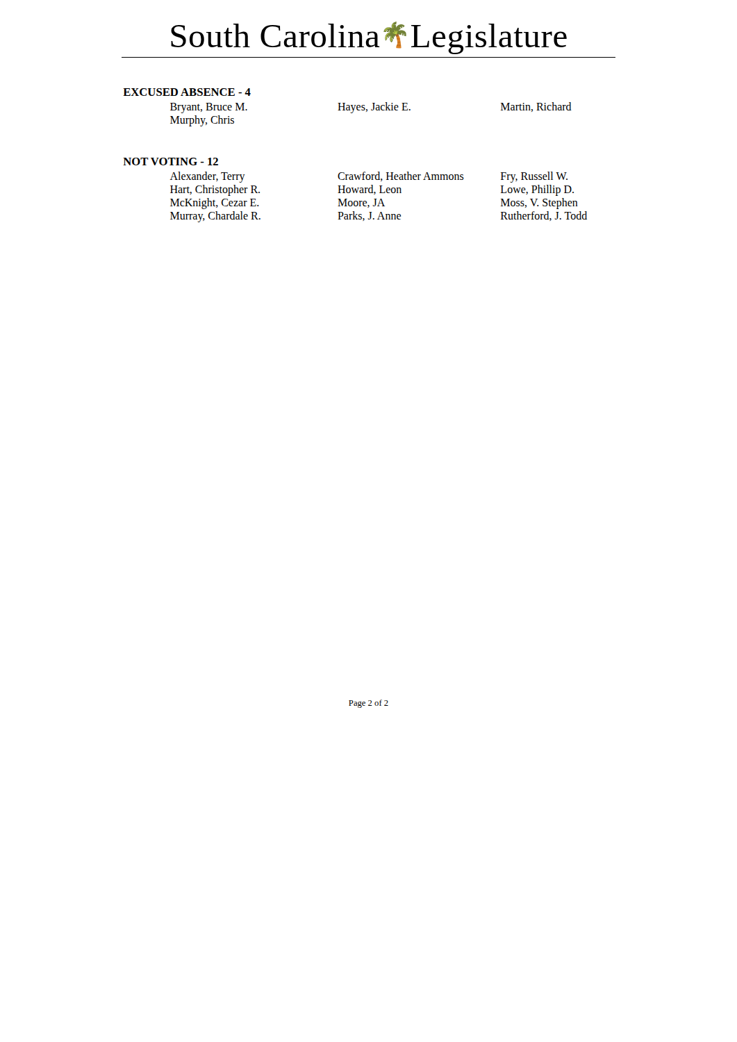South Carolina🌴Legislature
EXCUSED ABSENCE - 4
| Bryant, Bruce M. | Hayes, Jackie E. | Martin, Richard |
| Murphy, Chris | | |
NOT VOTING - 12
| Alexander, Terry | Crawford, Heather Ammons | Fry, Russell W. |
| Hart, Christopher R. | Howard, Leon | Lowe, Phillip D. |
| McKnight, Cezar E. | Moore, JA | Moss, V. Stephen |
| Murray, Chardale R. | Parks, J. Anne | Rutherford, J. Todd |
Page 2 of 2